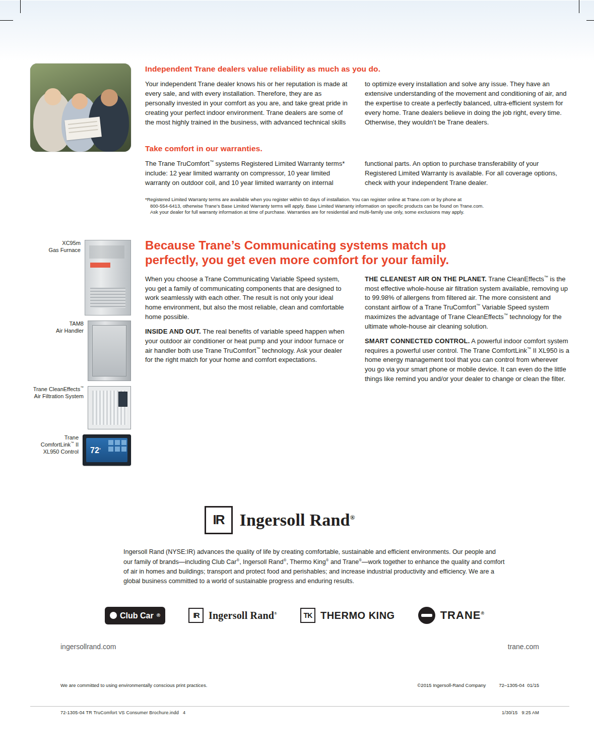Independent Trane dealers value reliability as much as you do.
Your independent Trane dealer knows his or her reputation is made at every sale, and with every installation. Therefore, they are as personally invested in your comfort as you are, and take great pride in creating your perfect indoor environment. Trane dealers are some of the most highly trained in the business, with advanced technical skills to optimize every installation and solve any issue. They have an extensive understanding of the movement and conditioning of air, and the expertise to create a perfectly balanced, ultra-efficient system for every home. Trane dealers believe in doing the job right, every time. Otherwise, they wouldn’t be Trane dealers.
Take comfort in our warranties.
The Trane TruComfort™ systems Registered Limited Warranty terms* include: 12 year limited warranty on compressor, 10 year limited warranty on outdoor coil, and 10 year limited warranty on internal functional parts. An option to purchase transferability of your Registered Limited Warranty is available. For all coverage options, check with your independent Trane dealer.
*Registered Limited Warranty terms are available when you register within 60 days of installation. You can register online at Trane.com or by phone at 800-554-6413, otherwise Trane’s Base Limited Warranty terms will apply. Base Limited Warranty information on specific products can be found on Trane.com. Ask your dealer for full warranty information at time of purchase. Warranties are for residential and multi-family use only, some exclusions may apply.
XC95m
Gas Furnace
TAM8
Air Handler
Trane CleanEffects™
Air Filtration System
Trane
ComfortLink™ II
XL950 Control
72°
Because Trane’s Communicating systems match up
perfectly, you get even more comfort for your family.
When you choose a Trane Communicating Variable Speed system, you get a family of communicating components that are designed to work seamlessly with each other. The result is not only your ideal home environment, but also the most reliable, clean and comfortable home possible.
INSIDE AND OUT. The real benefits of variable speed happen when your outdoor air conditioner or heat pump and your indoor furnace or air handler both use Trane TruComfort™ technology. Ask your dealer for the right match for your home and comfort expectations.
THE CLEANEST AIR ON THE PLANET. Trane CleanEffects™ is the most effective whole-house air filtration system available, removing up to 99.98% of allergens from filtered air. The more consistent and constant airflow of a Trane TruComfort™ Variable Speed system maximizes the advantage of Trane CleanEffects™ technology for the ultimate whole-house air cleaning solution.
SMART CONNECTED CONTROL. A powerful indoor comfort system requires a powerful user control. The Trane ComfortLink™ II XL950 is a home energy management tool that you can control from wherever you go via your smart phone or mobile device. It can even do the little things like remind you and/or your dealer to change or clean the filter.
IR Ingersoll Rand®
Ingersoll Rand (NYSE:IR) advances the quality of life by creating comfortable, sustainable and efficient environments. Our people and our family of brands—including Club Car®, Ingersoll Rand®, Thermo King® and Trane®—work together to enhance the quality and comfort of air in homes and buildings; transport and protect food and perishables; and increase industrial productivity and efficiency. We are a global business committed to a world of sustainable progress and enduring results.
Club Car®
IR Ingersoll Rand®
TK THERMO KING
TRANE®
ingersollrand.com trane.com
We are committed to using environmentally conscious print practices.
©2015 Ingersoll-Rand Company 72–1305-04 01/15
72-1305-04 TR TruComfort VS Consumer Brochure.indd 4
1/30/15 9:25 AM